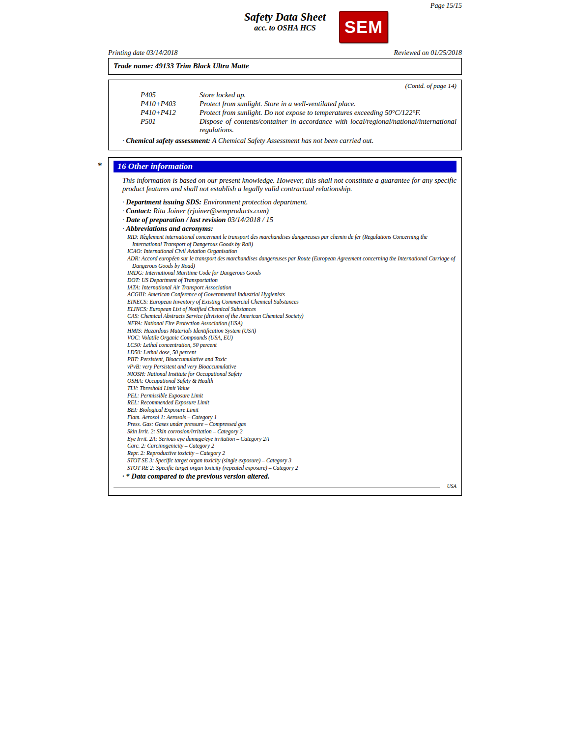Page 15/15
Safety Data Sheet
acc. to OSHA HCS
SEM
Printing date 03/14/2018
Reviewed on 01/25/2018
Trade name: 49133 Trim Black Ultra Matte
(Contd. of page 14)
| P405 | Store locked up. |
| P410+P403 | Protect from sunlight. Store in a well-ventilated place. |
| P410+P412 | Protect from sunlight. Do not expose to temperatures exceeding 50°C/122°F. |
| P501 | Dispose of contents/container in accordance with local/regional/national/international regulations. |
Chemical safety assessment: A Chemical Safety Assessment has not been carried out.
*
16 Other information
This information is based on our present knowledge. However, this shall not constitute a guarantee for any specific product features and shall not establish a legally valid contractual relationship.
Department issuing SDS: Environment protection department.
Contact: Rita Joiner (rjoiner@semproducts.com)
Date of preparation / last revision 03/14/2018 / 15
Abbreviations and acronyms:
RID: Règlement international concernant le transport des marchandises dangereuses par chemin de fer (Regulations Concerning the International Transport of Dangerous Goods by Rail)
ICAO: International Civil Aviation Organisation
ADR: Accord européen sur le transport des marchandises dangereuses par Route (European Agreement concerning the International Carriage of Dangerous Goods by Road)
IMDG: International Maritime Code for Dangerous Goods
DOT: US Department of Transportation
IATA: International Air Transport Association
ACGIH: American Conference of Governmental Industrial Hygienists
EINECS: European Inventory of Existing Commercial Chemical Substances
ELINCS: European List of Notified Chemical Substances
CAS: Chemical Abstracts Service (division of the American Chemical Society)
NFPA: National Fire Protection Association (USA)
HMIS: Hazardous Materials Identification System (USA)
VOC: Volatile Organic Compounds (USA, EU)
LC50: Lethal concentration, 50 percent
LD50: Lethal dose, 50 percent
PBT: Persistent, Bioaccumulative and Toxic
vPvB: very Persistent and very Bioaccumulative
NIOSH: National Institute for Occupational Safety
OSHA: Occupational Safety & Health
TLV: Threshold Limit Value
PEL: Permissible Exposure Limit
REL: Recommended Exposure Limit
BEI: Biological Exposure Limit
Flam. Aerosol 1: Aerosols – Category 1
Press. Gas: Gases under pressure – Compressed gas
Skin Irrit. 2: Skin corrosion/irritation – Category 2
Eye Irrit. 2A: Serious eye damage/eye irritation – Category 2A
Carc. 2: Carcinogenicity – Category 2
Repr. 2: Reproductive toxicity – Category 2
STOT SE 3: Specific target organ toxicity (single exposure) – Category 3
STOT RE 2: Specific target organ toxicity (repeated exposure) – Category 2
* Data compared to the previous version altered.
USA